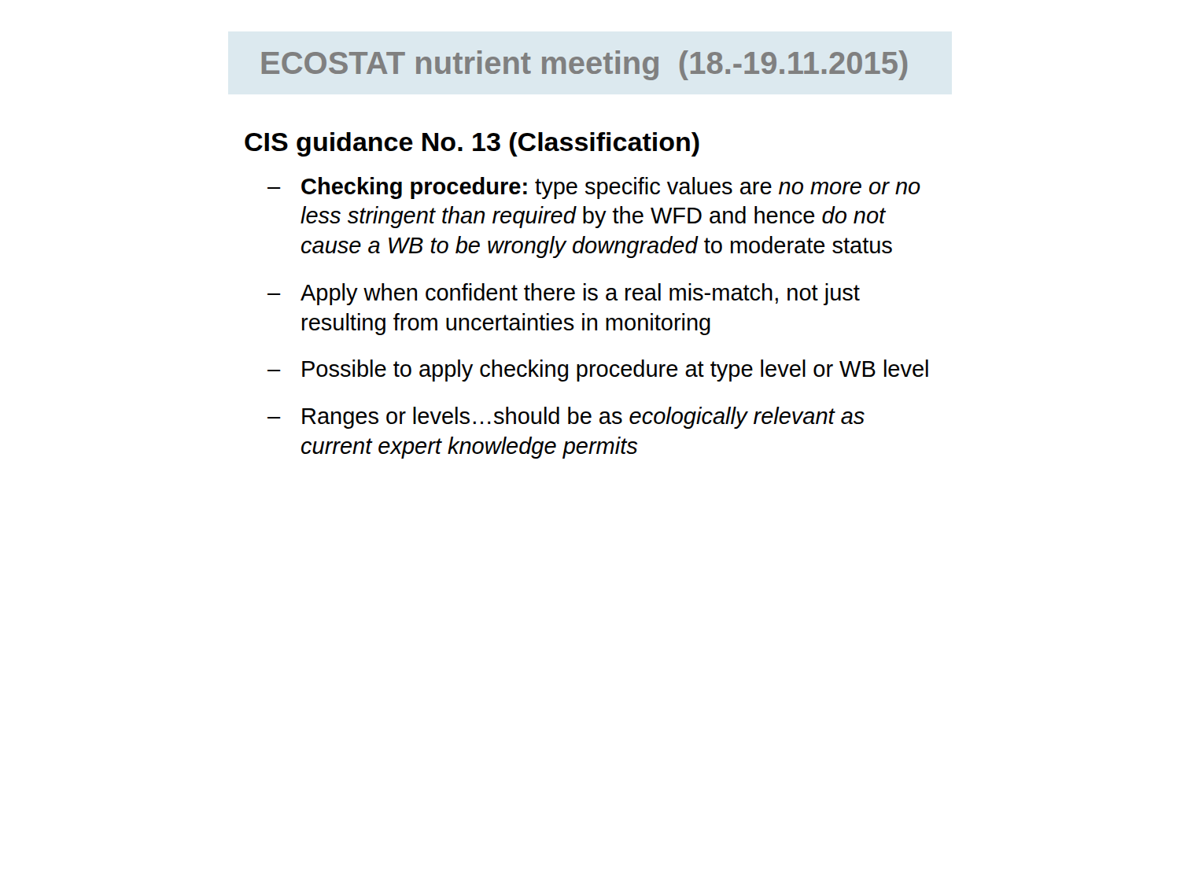ECOSTAT nutrient meeting (18.-19.11.2015)
CIS guidance No. 13 (Classification)
Checking procedure: type specific values are no more or no less stringent than required by the WFD and hence do not cause a WB to be wrongly downgraded to moderate status
Apply when confident there is a real mis-match, not just resulting from uncertainties in monitoring
Possible to apply checking procedure at type level or WB level
Ranges or levels…should be as ecologically relevant as current expert knowledge permits